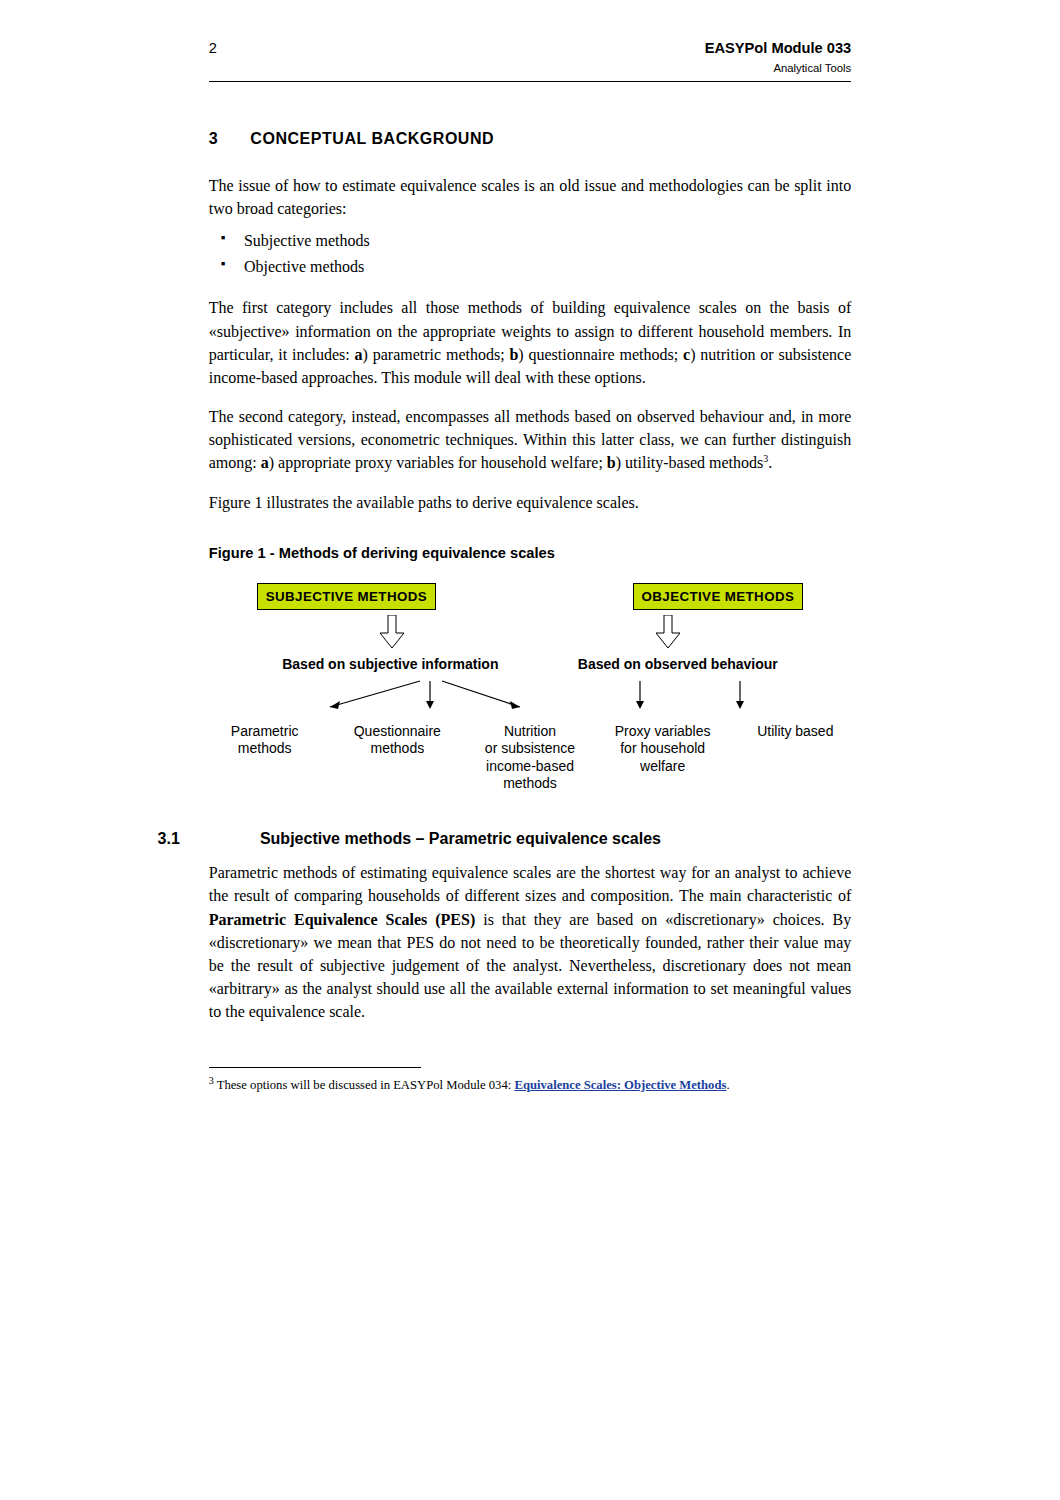2
EASYPol Module 033
Analytical Tools
3 CONCEPTUAL BACKGROUND
The issue of how to estimate equivalence scales is an old issue and methodologies can be split into two broad categories:
Subjective methods
Objective methods
The first category includes all those methods of building equivalence scales on the basis of «subjective» information on the appropriate weights to assign to different household members. In particular, it includes: a) parametric methods; b) questionnaire methods; c) nutrition or subsistence income-based approaches. This module will deal with these options.
The second category, instead, encompasses all methods based on observed behaviour and, in more sophisticated versions, econometric techniques. Within this latter class, we can further distinguish among: a) appropriate proxy variables for household welfare; b) utility-based methods3.
Figure 1 illustrates the available paths to derive equivalence scales.
Figure 1 - Methods of deriving equivalence scales
SUBJECTIVE METHODS
OBJECTIVE METHODS
Based on subjective information Based on observed behaviour
Parametric
methods
Questionnaire
methods
Nutrition
or subsistence
income-based
methods
Proxy variables
for household
welfare
Utility based
3.1 Subjective methods – Parametric equivalence scales
Parametric methods of estimating equivalence scales are the shortest way for an analyst to achieve the result of comparing households of different sizes and composition. The main characteristic of Parametric Equivalence Scales (PES) is that they are based on «discretionary» choices. By «discretionary» we mean that PES do not need to be theoretically founded, rather their value may be the result of subjective judgement of the analyst. Nevertheless, discretionary does not mean «arbitrary» as the analyst should use all the available external information to set meaningful values to the equivalence scale.
3 These options will be discussed in EASYPol Module 034: Equivalence Scales: Objective Methods.